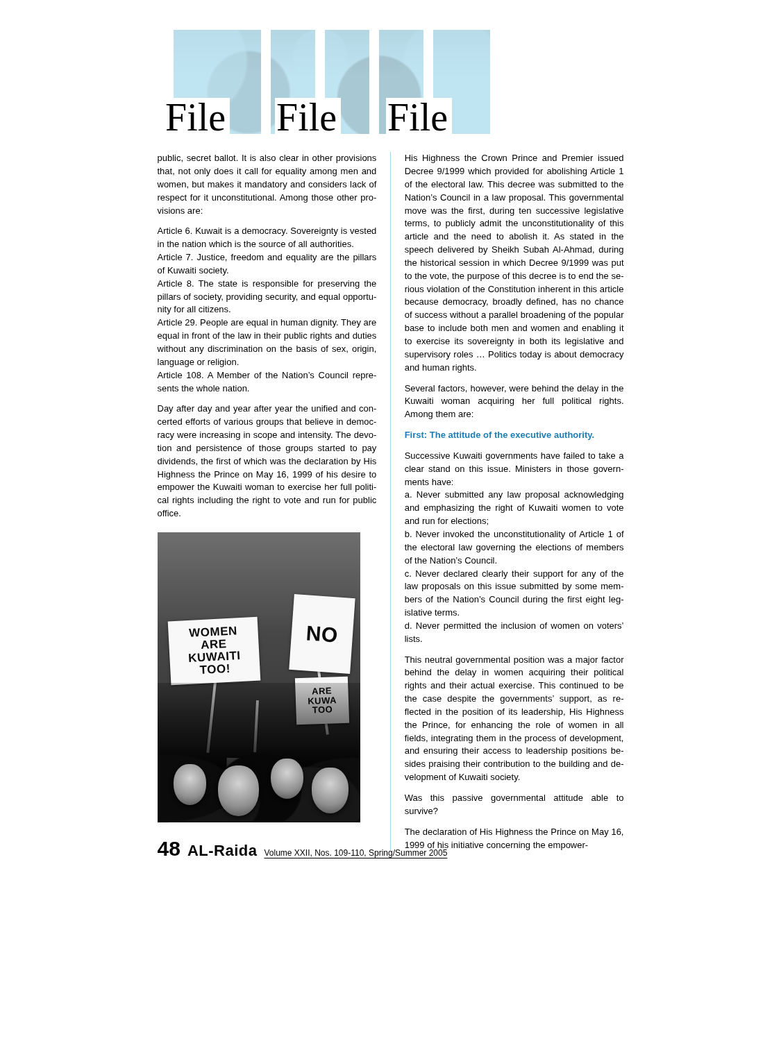File File File
public, secret ballot. It is also clear in other provisions that, not only does it call for equality among men and women, but makes it mandatory and considers lack of respect for it unconstitutional. Among those other provisions are:
Article 6. Kuwait is a democracy. Sovereignty is vested in the nation which is the source of all authorities.
Article 7. Justice, freedom and equality are the pillars of Kuwaiti society.
Article 8. The state is responsible for preserving the pillars of society, providing security, and equal opportunity for all citizens.
Article 29. People are equal in human dignity. They are equal in front of the law in their public rights and duties without any discrimination on the basis of sex, origin, language or religion.
Article 108. A Member of the Nation’s Council represents the whole nation.
Day after day and year after year the unified and concerted efforts of various groups that believe in democracy were increasing in scope and intensity. The devotion and persistence of those groups started to pay dividends, the first of which was the declaration by His Highness the Prince on May 16, 1999 of his desire to empower the Kuwaiti woman to exercise her full political rights including the right to vote and run for public office.
WOMEN
ARE
KUWAITI
TOO!
NO
ARE
KUWA
TOO
حق ا
His Highness the Crown Prince and Premier issued Decree 9/1999 which provided for abolishing Article 1 of the electoral law. This decree was submitted to the Nation’s Council in a law proposal. This governmental move was the first, during ten successive legislative terms, to publicly admit the unconstitutionality of this article and the need to abolish it. As stated in the speech delivered by Sheikh Subah Al-Ahmad, during the historical session in which Decree 9/1999 was put to the vote, the purpose of this decree is to end the serious violation of the Constitution inherent in this article because democracy, broadly defined, has no chance of success without a parallel broadening of the popular base to include both men and women and enabling it to exercise its sovereignty in both its legislative and supervisory roles … Politics today is about democracy and human rights.
Several factors, however, were behind the delay in the Kuwaiti woman acquiring her full political rights. Among them are:
First: The attitude of the executive authority.
Successive Kuwaiti governments have failed to take a clear stand on this issue. Ministers in those governments have:
a. Never submitted any law proposal acknowledging and emphasizing the right of Kuwaiti women to vote and run for elections;
b. Never invoked the unconstitutionality of Article 1 of the electoral law governing the elections of members of the Nation’s Council.
c. Never declared clearly their support for any of the law proposals on this issue submitted by some members of the Nation’s Council during the first eight legislative terms.
d. Never permitted the inclusion of women on voters’ lists.
This neutral governmental position was a major factor behind the delay in women acquiring their political rights and their actual exercise. This continued to be the case despite the governments’ support, as reflected in the position of its leadership, His Highness the Prince, for enhancing the role of women in all fields, integrating them in the process of development, and ensuring their access to leadership positions besides praising their contribution to the building and development of Kuwaiti society.
Was this passive governmental attitude able to survive?
The declaration of His Highness the Prince on May 16, 1999 of his initiative concerning the empower-
48
AL-Raida
Volume XXII, Nos. 109-110, Spring/Summer 2005